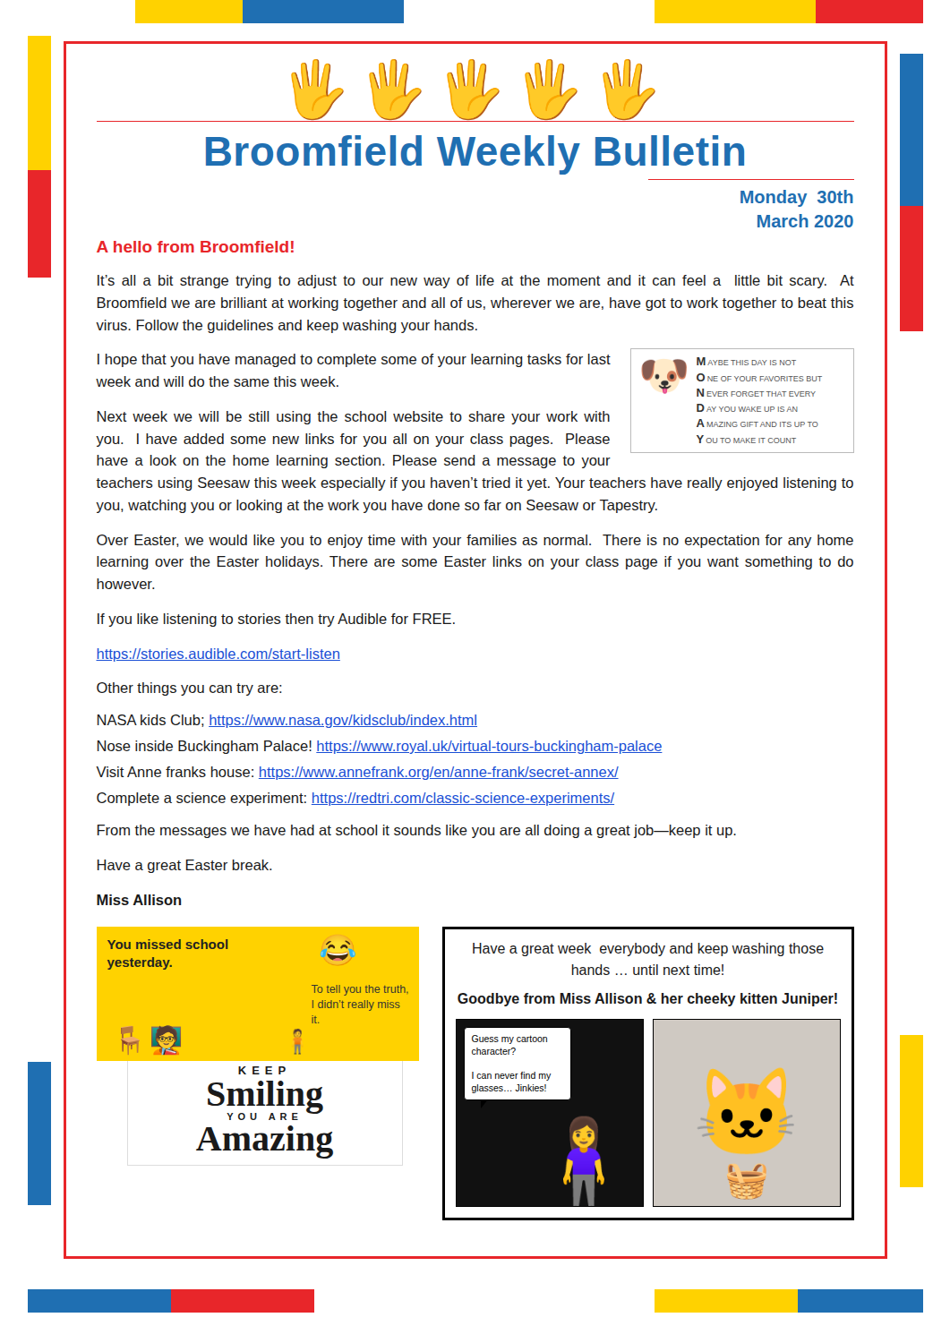🖐🖐🖐🖐🖐
Broomfield Weekly Bulletin
Monday 30th
March 2020
A hello from Broomfield!
It’s all a bit strange trying to adjust to our new way of life at the moment and it can feel a little bit scary. At Broomfield we are brilliant at working together and all of us, wherever we are, have got to work together to beat this virus. Follow the guidelines and keep washing your hands.
🐶
MAYBE THIS DAY IS NOT
ONE OF YOUR FAVORITES BUT
NEVER FORGET THAT EVERY
DAY YOU WAKE UP IS AN
AMAZING GIFT AND ITS UP TO
YOU TO MAKE IT COUNT
I hope that you have managed to complete some of your learning tasks for last week and will do the same this week.
Next week we will be still using the school website to share your work with you. I have added some new links for you all on your class pages. Please have a look on the home learning section. Please send a message to your teachers using Seesaw this week especially if you haven’t tried it yet. Your teachers have really enjoyed listening to you, watching you or looking at the work you have done so far on Seesaw or Tapestry.
Over Easter, we would like you to enjoy time with your families as normal. There is no expectation for any home learning over the Easter holidays. There are some Easter links on your class page if you want something to do however.
If you like listening to stories then try Audible for FREE.
https://stories.audible.com/start-listen
Other things you can try are:
NASA kids Club; https://www.nasa.gov/kidsclub/index.html
Nose inside Buckingham Palace! https://www.royal.uk/virtual-tours-buckingham-palace
Visit Anne franks house: https://www.annefrank.org/en/anne-frank/secret-annex/
Complete a science experiment: https://redtri.com/classic-science-experiments/
From the messages we have had at school it sounds like you are all doing a great job—keep it up.
Have a great Easter break.
Miss Allison
You missed school yesterday.
😂
To tell you the truth, I didn’t really miss it.
🪑🧑‍🏫
🧍
KEEP
Smiling
YOU ARE
Amazing
Have a great week everybody and keep washing those hands … until next time!
Goodbye from Miss Allison & her cheeky kitten Juniper!
Guess my cartoon character?
I can never find my glasses… Jinkies!
🧍‍♀️
🐱
🧺